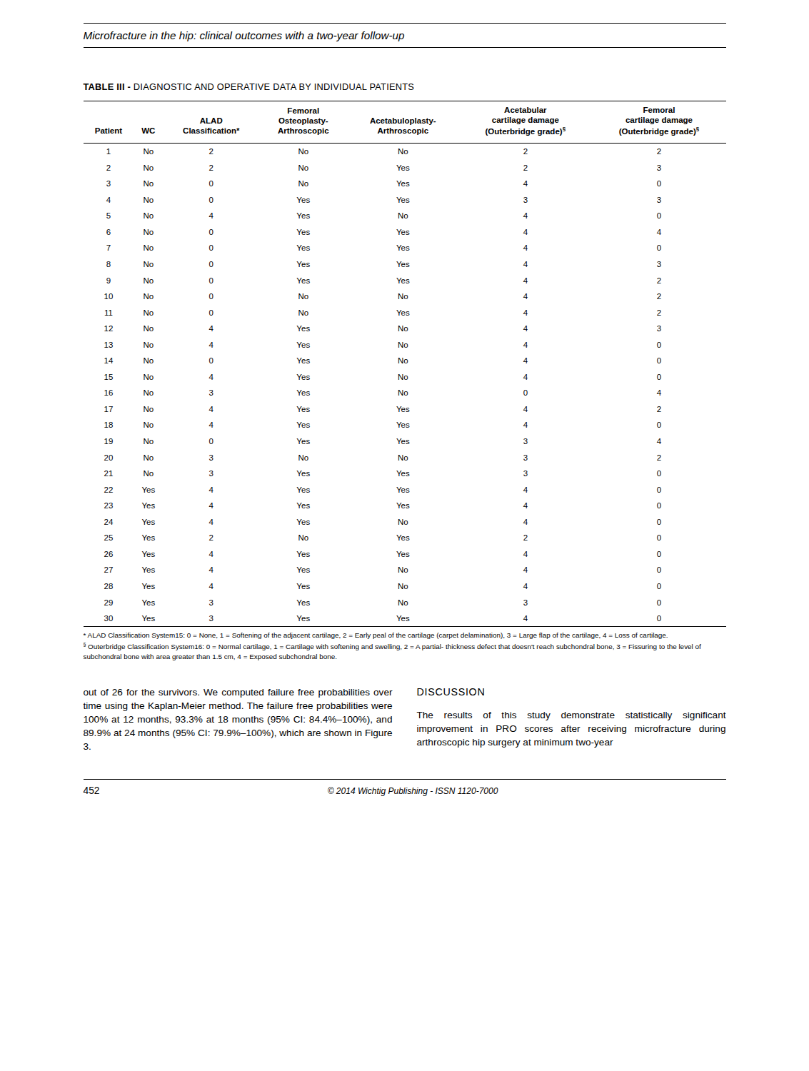Microfracture in the hip: clinical outcomes with a two-year follow-up
TABLE III - DIAGNOSTIC AND OPERATIVE DATA BY INDIVIDUAL PATIENTS
| Patient | WC | ALAD Classification* | Femoral Osteoplasty- Arthroscopic | Acetabuloplasty- Arthroscopic | Acetabular cartilage damage (Outerbridge grade) § | Femoral cartilage damage (Outerbridge grade) § |
| --- | --- | --- | --- | --- | --- | --- |
| 1 | No | 2 | No | No | 2 | 2 |
| 2 | No | 2 | No | Yes | 2 | 3 |
| 3 | No | 0 | No | Yes | 4 | 0 |
| 4 | No | 0 | Yes | Yes | 3 | 3 |
| 5 | No | 4 | Yes | No | 4 | 0 |
| 6 | No | 0 | Yes | Yes | 4 | 4 |
| 7 | No | 0 | Yes | Yes | 4 | 0 |
| 8 | No | 0 | Yes | Yes | 4 | 3 |
| 9 | No | 0 | Yes | Yes | 4 | 2 |
| 10 | No | 0 | No | No | 4 | 2 |
| 11 | No | 0 | No | Yes | 4 | 2 |
| 12 | No | 4 | Yes | No | 4 | 3 |
| 13 | No | 4 | Yes | No | 4 | 0 |
| 14 | No | 0 | Yes | No | 4 | 0 |
| 15 | No | 4 | Yes | No | 4 | 0 |
| 16 | No | 3 | Yes | No | 0 | 4 |
| 17 | No | 4 | Yes | Yes | 4 | 2 |
| 18 | No | 4 | Yes | Yes | 4 | 0 |
| 19 | No | 0 | Yes | Yes | 3 | 4 |
| 20 | No | 3 | No | No | 3 | 2 |
| 21 | No | 3 | Yes | Yes | 3 | 0 |
| 22 | Yes | 4 | Yes | Yes | 4 | 0 |
| 23 | Yes | 4 | Yes | Yes | 4 | 0 |
| 24 | Yes | 4 | Yes | No | 4 | 0 |
| 25 | Yes | 2 | No | Yes | 2 | 0 |
| 26 | Yes | 4 | Yes | Yes | 4 | 0 |
| 27 | Yes | 4 | Yes | No | 4 | 0 |
| 28 | Yes | 4 | Yes | No | 4 | 0 |
| 29 | Yes | 3 | Yes | No | 3 | 0 |
| 30 | Yes | 3 | Yes | Yes | 4 | 0 |
* ALAD Classification System15: 0 = None, 1 = Softening of the adjacent cartilage, 2 = Early peal of the cartilage (carpet delamination), 3 = Large flap of the cartilage, 4 = Loss of cartilage.
§ Outerbridge Classification System16: 0 = Normal cartilage, 1 = Cartilage with softening and swelling, 2 = A partial- thickness defect that doesn't reach subchondral bone, 3 = Fissuring to the level of subchondral bone with area greater than 1.5 cm, 4 = Exposed subchondral bone.
out of 26 for the survivors. We computed failure free probabilities over time using the Kaplan-Meier method. The failure free probabilities were 100% at 12 months, 93.3% at 18 months (95% CI: 84.4%–100%), and 89.9% at 24 months (95% CI: 79.9%–100%), which are shown in Figure 3.
DISCUSSION
The results of this study demonstrate statistically significant improvement in PRO scores after receiving microfracture during arthroscopic hip surgery at minimum two-year
452 © 2014 Wichtig Publishing - ISSN 1120-7000